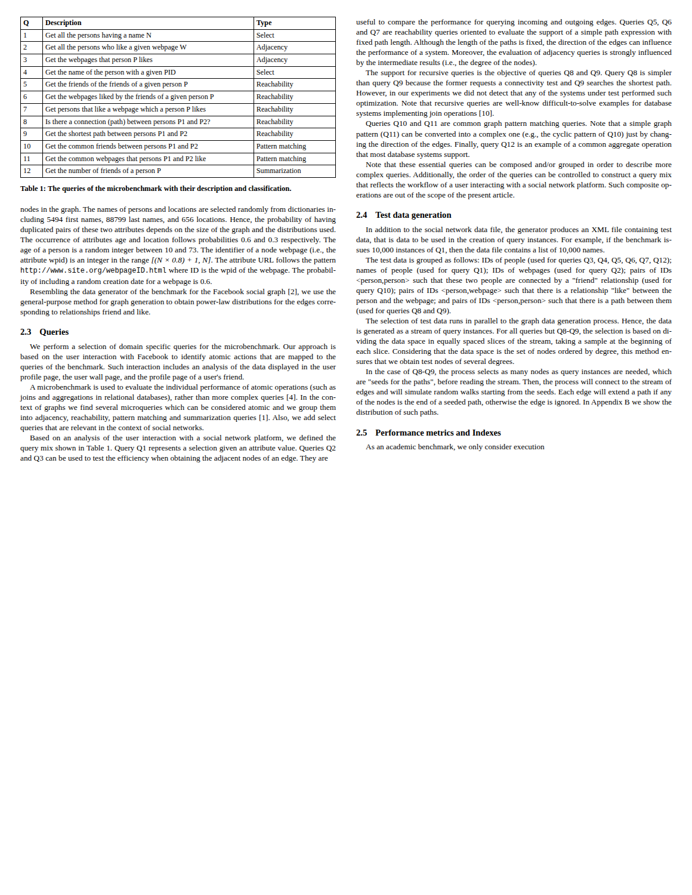| Q | Description | Type |
| --- | --- | --- |
| 1 | Get all the persons having a name N | Select |
| 2 | Get all the persons who like a given webpage W | Adjacency |
| 3 | Get the webpages that person P likes | Adjacency |
| 4 | Get the name of the person with a given PID | Select |
| 5 | Get the friends of the friends of a given person P | Reachability |
| 6 | Get the webpages liked by the friends of a given person P | Reachability |
| 7 | Get persons that like a webpage which a person P likes | Reachability |
| 8 | Is there a connection (path) between persons P1 and P2? | Reachability |
| 9 | Get the shortest path between persons P1 and P2 | Reachability |
| 10 | Get the common friends between persons P1 and P2 | Pattern matching |
| 11 | Get the common webpages that persons P1 and P2 like | Pattern matching |
| 12 | Get the number of friends of a person P | Summarization |
Table 1: The queries of the microbenchmark with their description and classification.
nodes in the graph. The names of persons and locations are selected randomly from dictionaries including 5494 first names, 88799 last names, and 656 locations. Hence, the probability of having duplicated pairs of these two attributes depends on the size of the graph and the distributions used. The occurrence of attributes age and location follows probabilities 0.6 and 0.3 respectively. The age of a person is a random integer between 10 and 73. The identifier of a node webpage (i.e., the attribute wpid) is an integer in the range [(N × 0.8) + 1, N]. The attribute URL follows the pattern http://www.site.org/webpageID.html where ID is the wpid of the webpage. The probability of including a random creation date for a webpage is 0.6.
Resembling the data generator of the benchmark for the Facebook social graph [2], we use the general-purpose method for graph generation to obtain power-law distributions for the edges corresponding to relationships friend and like.
2.3 Queries
We perform a selection of domain specific queries for the microbenchmark. Our approach is based on the user interaction with Facebook to identify atomic actions that are mapped to the queries of the benchmark. Such interaction includes an analysis of the data displayed in the user profile page, the user wall page, and the profile page of a user's friend.
A microbenchmark is used to evaluate the individual performance of atomic operations (such as joins and aggregations in relational databases), rather than more complex queries [4]. In the context of graphs we find several microqueries which can be considered atomic and we group them into adjacency, reachability, pattern matching and summarization queries [1]. Also, we add select queries that are relevant in the context of social networks.
Based on an analysis of the user interaction with a social network platform, we defined the query mix shown in Table 1. Query Q1 represents a selection given an attribute value. Queries Q2 and Q3 can be used to test the efficiency when obtaining the adjacent nodes of an edge. They are
useful to compare the performance for querying incoming and outgoing edges. Queries Q5, Q6 and Q7 are reachability queries oriented to evaluate the support of a simple path expression with fixed path length. Although the length of the paths is fixed, the direction of the edges can influence the performance of a system. Moreover, the evaluation of adjacency queries is strongly influenced by the intermediate results (i.e., the degree of the nodes).
The support for recursive queries is the objective of queries Q8 and Q9. Query Q8 is simpler than query Q9 because the former requests a connectivity test and Q9 searches the shortest path. However, in our experiments we did not detect that any of the systems under test performed such optimization. Note that recursive queries are well-know difficult-to-solve examples for database systems implementing join operations [10].
Queries Q10 and Q11 are common graph pattern matching queries. Note that a simple graph pattern (Q11) can be converted into a complex one (e.g., the cyclic pattern of Q10) just by changing the direction of the edges. Finally, query Q12 is an example of a common aggregate operation that most database systems support.
Note that these essential queries can be composed and/or grouped in order to describe more complex queries. Additionally, the order of the queries can be controlled to construct a query mix that reflects the workflow of a user interacting with a social network platform. Such composite operations are out of the scope of the present article.
2.4 Test data generation
In addition to the social network data file, the generator produces an XML file containing test data, that is data to be used in the creation of query instances. For example, if the benchmark issues 10,000 instances of Q1, then the data file contains a list of 10,000 names.
The test data is grouped as follows: IDs of people (used for queries Q3, Q4, Q5, Q6, Q7, Q12); names of people (used for query Q1); IDs of webpages (used for query Q2); pairs of IDs <person,person> such that these two people are connected by a "friend" relationship (used for query Q10); pairs of IDs <person,webpage> such that there is a relationship "like" between the person and the webpage; and pairs of IDs <person,person> such that there is a path between them (used for queries Q8 and Q9).
The selection of test data runs in parallel to the graph data generation process. Hence, the data is generated as a stream of query instances. For all queries but Q8-Q9, the selection is based on dividing the data space in equally spaced slices of the stream, taking a sample at the beginning of each slice. Considering that the data space is the set of nodes ordered by degree, this method ensures that we obtain test nodes of several degrees.
In the case of Q8-Q9, the process selects as many nodes as query instances are needed, which are "seeds for the paths", before reading the stream. Then, the process will connect to the stream of edges and will simulate random walks starting from the seeds. Each edge will extend a path if any of the nodes is the end of a seeded path, otherwise the edge is ignored. In Appendix B we show the distribution of such paths.
2.5 Performance metrics and Indexes
As an academic benchmark, we only consider execution